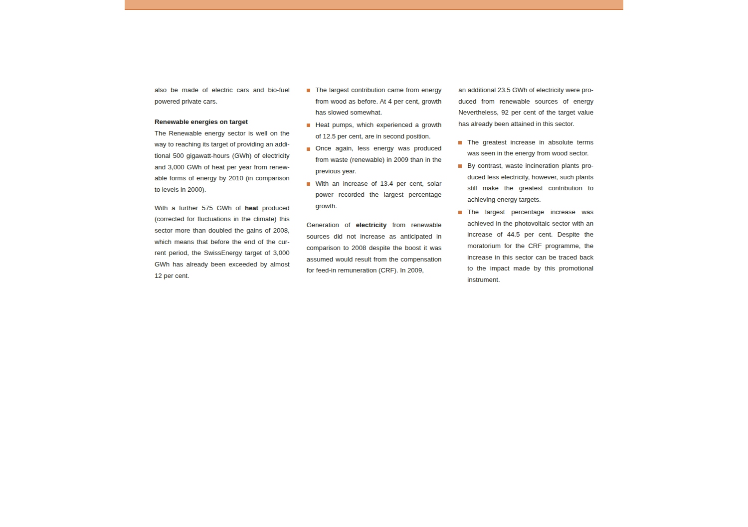also be made of electric cars and bio-fuel powered private cars.
Renewable energies on target
The Renewable energy sector is well on the way to reaching its target of providing an additional 500 gigawatt-hours (GWh) of electricity and 3,000 GWh of heat per year from renewable forms of energy by 2010 (in comparison to levels in 2000).
With a further 575 GWh of heat produced (corrected for fluctuations in the climate) this sector more than doubled the gains of 2008, which means that before the end of the current period, the SwissEnergy target of 3,000 GWh has already been exceeded by almost 12 per cent.
The largest contribution came from energy from wood as before. At 4 per cent, growth has slowed somewhat.
Heat pumps, which experienced a growth of 12.5 per cent, are in second position.
Once again, less energy was produced from waste (renewable) in 2009 than in the previous year.
With an increase of 13.4 per cent, solar power recorded the largest percentage growth.
Generation of electricity from renewable sources did not increase as anticipated in comparison to 2008 despite the boost it was assumed would result from the compensation for feed-in remuneration (CRF). In 2009,
an additional 23.5 GWh of electricity were produced from renewable sources of energy Nevertheless, 92 per cent of the target value has already been attained in this sector.
The greatest increase in absolute terms was seen in the energy from wood sector.
By contrast, waste incineration plants produced less electricity, however, such plants still make the greatest contribution to achieving energy targets.
The largest percentage increase was achieved in the photovoltaic sector with an increase of 44.5 per cent. Despite the moratorium for the CRF programme, the increase in this sector can be traced back to the impact made by this promotional instrument.